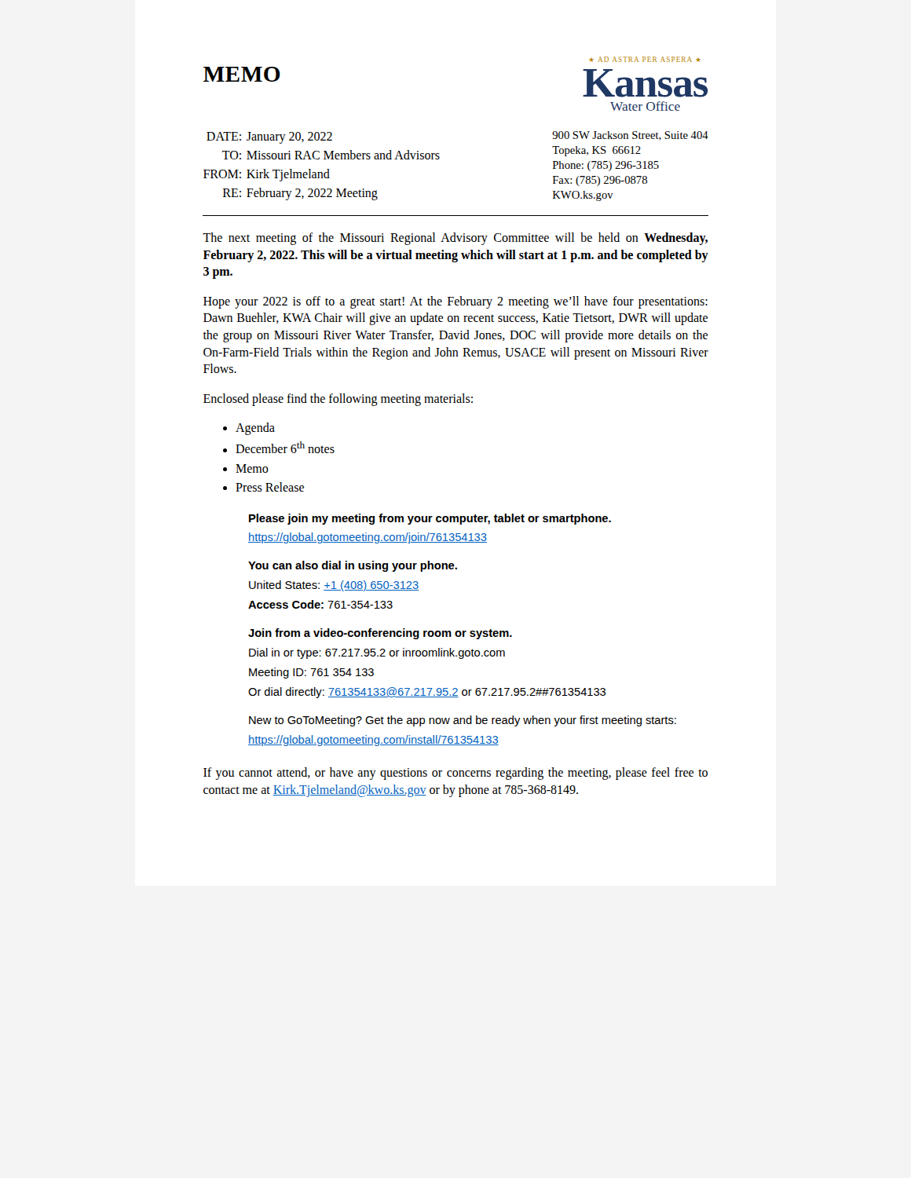MEMO
★ AD ASTRA PER ASPERA ★ Kansas Water Office
| DATE: | January 20, 2022 |
| TO: | Missouri RAC Members and Advisors |
| FROM: | Kirk Tjelmeland |
| RE: | February 2, 2022 Meeting |
900 SW Jackson Street, Suite 404
Topeka, KS 66612
Phone: (785) 296-3185
Fax: (785) 296-0878
KWO.ks.gov
The next meeting of the Missouri Regional Advisory Committee will be held on Wednesday, February 2, 2022. This will be a virtual meeting which will start at 1 p.m. and be completed by 3 pm.
Hope your 2022 is off to a great start! At the February 2 meeting we’ll have four presentations: Dawn Buehler, KWA Chair will give an update on recent success, Katie Tietsort, DWR will update the group on Missouri River Water Transfer, David Jones, DOC will provide more details on the On-Farm-Field Trials within the Region and John Remus, USACE will present on Missouri River Flows.
Enclosed please find the following meeting materials:
Agenda
December 6th notes
Memo
Press Release
Please join my meeting from your computer, tablet or smartphone.
https://global.gotomeeting.com/join/761354133
You can also dial in using your phone.
United States: +1 (408) 650-3123
Access Code: 761-354-133
Join from a video-conferencing room or system.
Dial in or type: 67.217.95.2 or inroomlink.goto.com
Meeting ID: 761 354 133
Or dial directly: 761354133@67.217.95.2 or 67.217.95.2##761354133
New to GoToMeeting? Get the app now and be ready when your first meeting starts:
https://global.gotomeeting.com/install/761354133
If you cannot attend, or have any questions or concerns regarding the meeting, please feel free to contact me at Kirk.Tjelmeland@kwo.ks.gov or by phone at 785-368-8149.